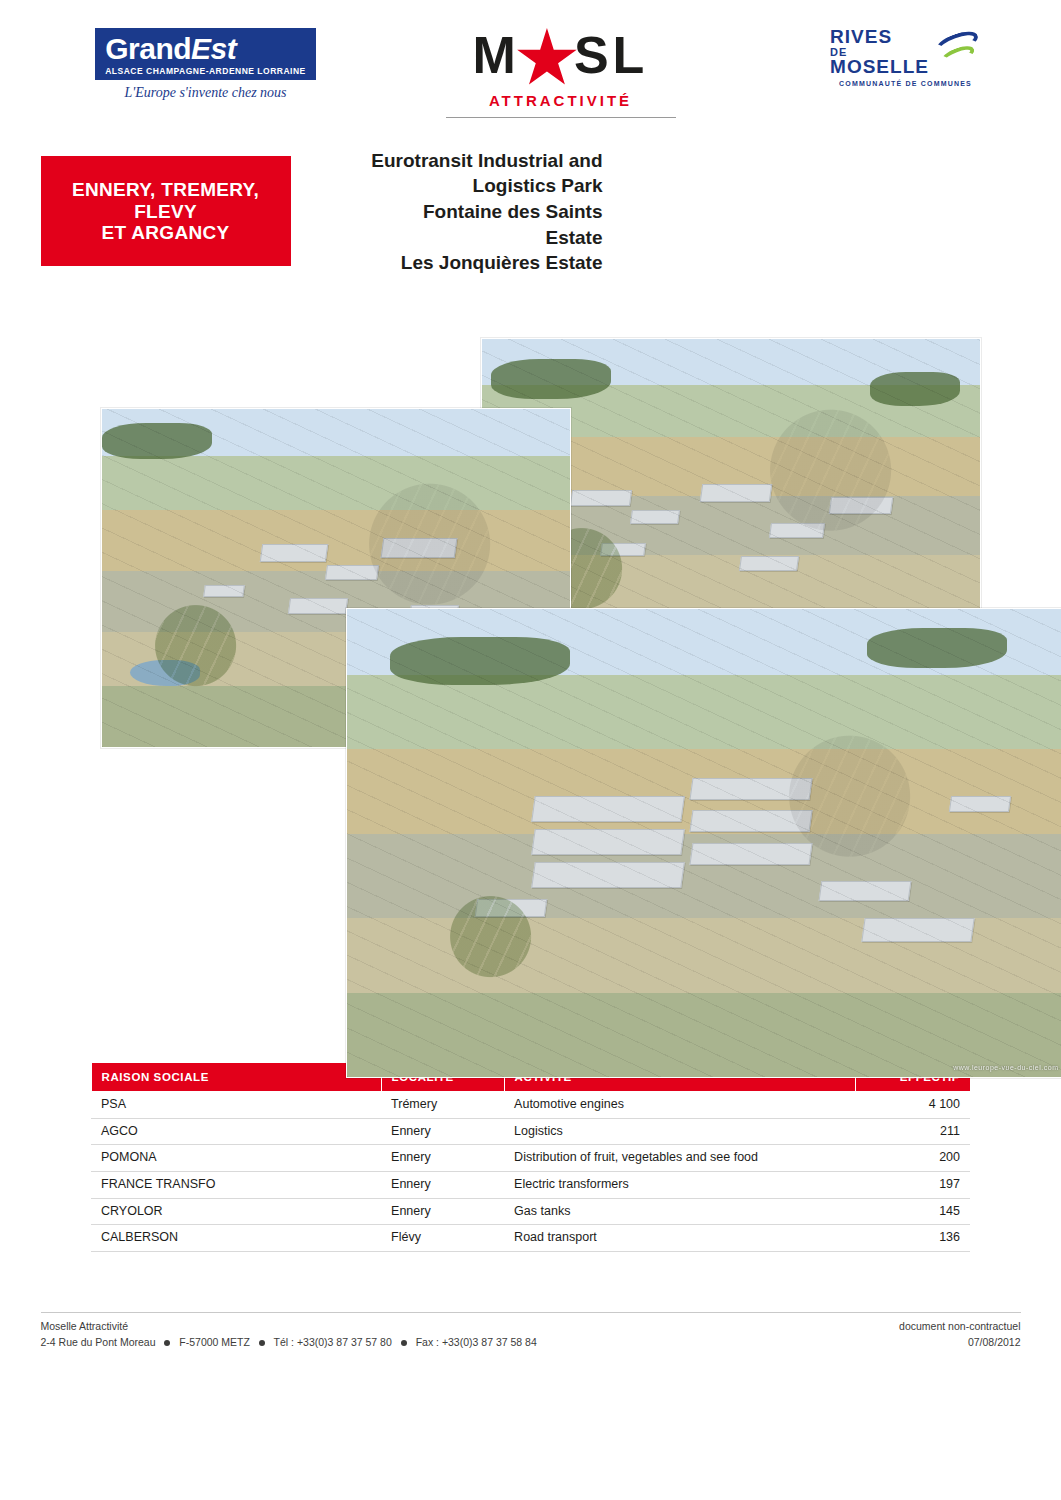GrandEst ALSACE CHAMPAGNE-ARDENNE LORRAINE L'Europe s'invente chez nous
M SL ATTRACTIVITÉ
RIVES DE MOSELLE
COMMUNAUTÉ DE COMMUNES
ENNERY, TREMERY,
FLEVY
ET ARGANCY
Eurotransit Industrial and Logistics Park Fontaine des Saints Estate Les Jonquières Estate
www.leurope-vue-du-ciel.com
www.leurope-vue-du-ciel.com
www.leurope-vue-du-ciel.com
Photos : Moselle Attractivité / L'Europe Vue du Ciel
MAJOR COMPANIES IN THE AREA
| RAISON SOCIALE | LOCALITE | ACTIVITE | EFFECTIF |
| --- | --- | --- | --- |
| PSA | Trémery | Automotive engines | 4 100 |
| AGCO | Ennery | Logistics | 211 |
| POMONA | Ennery | Distribution of fruit, vegetables and see food | 200 |
| FRANCE TRANSFO | Ennery | Electric transformers | 197 |
| CRYOLOR | Ennery | Gas tanks | 145 |
| CALBERSON | Flévy | Road transport | 136 |
Moselle Attractivité
2-4 Rue du Pont Moreau F-57000 METZ Tél : +33(0)3 87 37 57 80 Fax : +33(0)3 87 37 58 84
document non-contractuel
07/08/2012